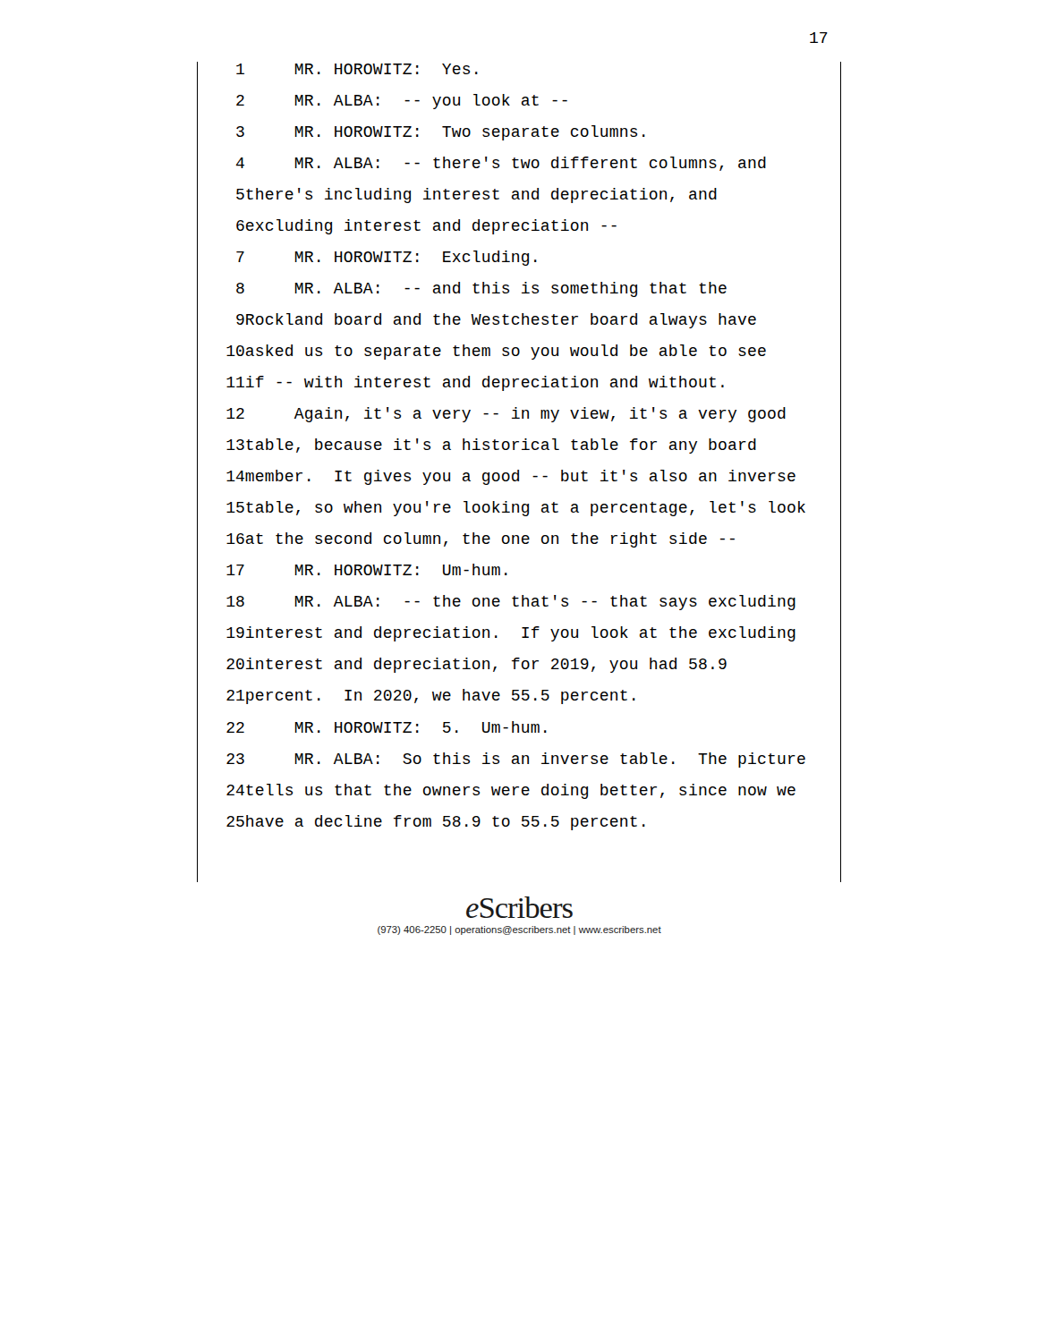17
| 1 | MR. HOROWITZ: Yes. |
| 2 | MR. ALBA: -- you look at -- |
| 3 | MR. HOROWITZ: Two separate columns. |
| 4 | MR. ALBA: -- there's two different columns, and |
| 5 | there's including interest and depreciation, and |
| 6 | excluding interest and depreciation -- |
| 7 | MR. HOROWITZ: Excluding. |
| 8 | MR. ALBA: -- and this is something that the |
| 9 | Rockland board and the Westchester board always have |
| 10 | asked us to separate them so you would be able to see |
| 11 | if -- with interest and depreciation and without. |
| 12 | Again, it's a very -- in my view, it's a very good |
| 13 | table, because it's a historical table for any board |
| 14 | member. It gives you a good -- but it's also an inverse |
| 15 | table, so when you're looking at a percentage, let's look |
| 16 | at the second column, the one on the right side -- |
| 17 | MR. HOROWITZ: Um-hum. |
| 18 | MR. ALBA: -- the one that's -- that says excluding |
| 19 | interest and depreciation. If you look at the excluding |
| 20 | interest and depreciation, for 2019, you had 58.9 |
| 21 | percent. In 2020, we have 55.5 percent. |
| 22 | MR. HOROWITZ: 5. Um-hum. |
| 23 | MR. ALBA: So this is an inverse table. The picture |
| 24 | tells us that the owners were doing better, since now we |
| 25 | have a decline from 58.9 to 55.5 percent. |
e Scribers
(973) 406-2250 | operations@escribers.net | www.escribers.net